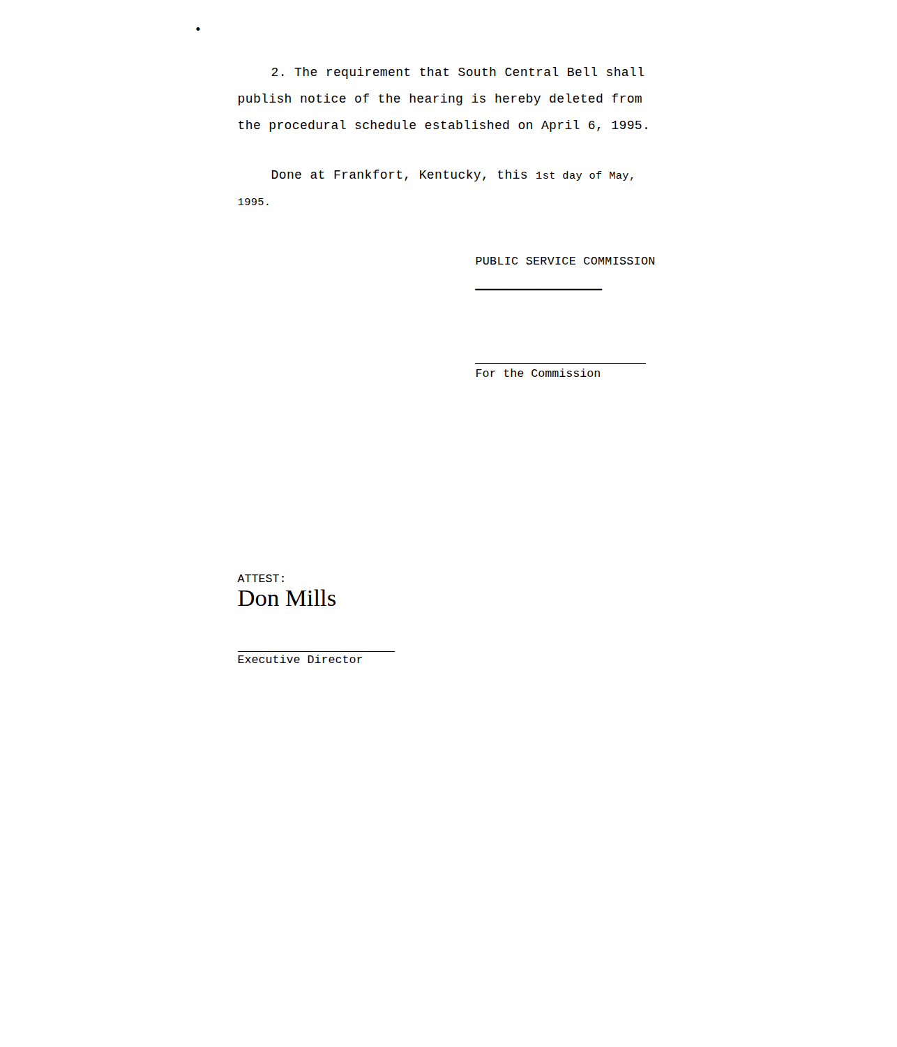•
2. The requirement that South Central Bell shall publish notice of the hearing is hereby deleted from the procedural schedule established on April 6, 1995.
Done at Frankfort, Kentucky, this 1st day of May, 1995.
PUBLIC SERVICE COMMISSION
————
For the Commission
ATTEST:
Don Mills
Executive Director